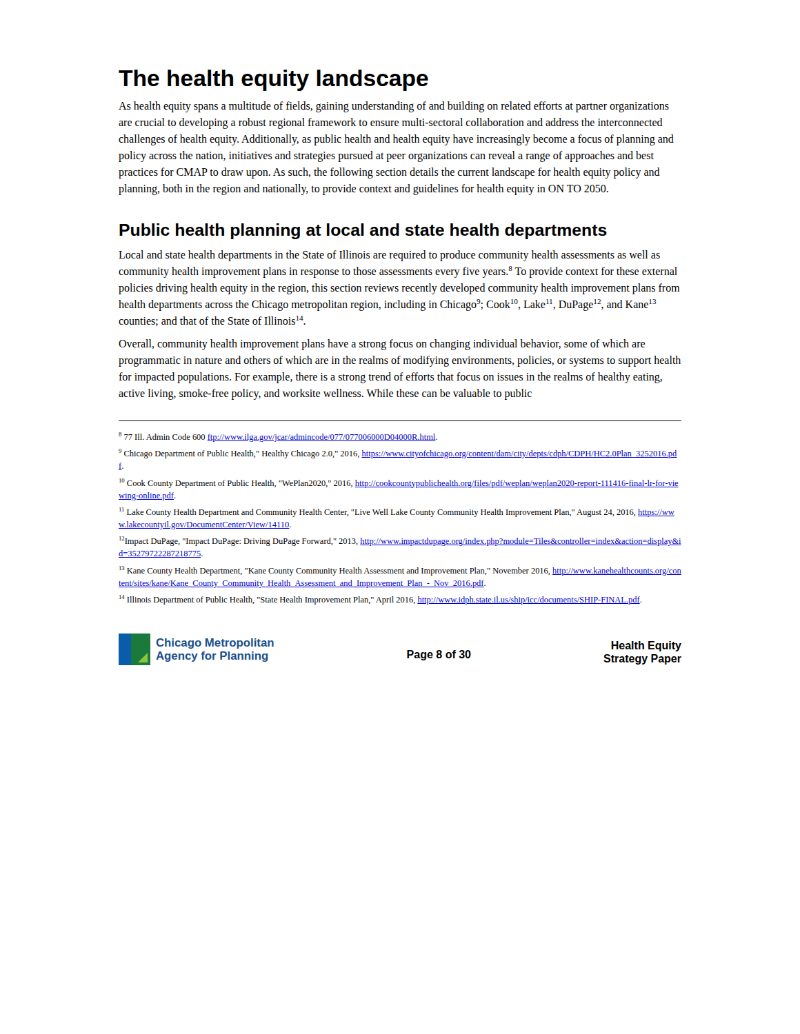The health equity landscape
As health equity spans a multitude of fields, gaining understanding of and building on related efforts at partner organizations are crucial to developing a robust regional framework to ensure multi-sectoral collaboration and address the interconnected challenges of health equity. Additionally, as public health and health equity have increasingly become a focus of planning and policy across the nation, initiatives and strategies pursued at peer organizations can reveal a range of approaches and best practices for CMAP to draw upon. As such, the following section details the current landscape for health equity policy and planning, both in the region and nationally, to provide context and guidelines for health equity in ON TO 2050.
Public health planning at local and state health departments
Local and state health departments in the State of Illinois are required to produce community health assessments as well as community health improvement plans in response to those assessments every five years.8 To provide context for these external policies driving health equity in the region, this section reviews recently developed community health improvement plans from health departments across the Chicago metropolitan region, including in Chicago9; Cook10, Lake11, DuPage12, and Kane13 counties; and that of the State of Illinois14.
Overall, community health improvement plans have a strong focus on changing individual behavior, some of which are programmatic in nature and others of which are in the realms of modifying environments, policies, or systems to support health for impacted populations. For example, there is a strong trend of efforts that focus on issues in the realms of healthy eating, active living, smoke-free policy, and worksite wellness. While these can be valuable to public
8 77 Ill. Admin Code 600 ftp://www.ilga.gov/jcar/admincode/077/077006000D04000R.html.
9 Chicago Department of Public Health," Healthy Chicago 2.0," 2016, https://www.cityofchicago.org/content/dam/city/depts/cdph/CDPH/HC2.0Plan_3252016.pdf.
10 Cook County Department of Public Health, "WePlan2020," 2016, http://cookcountypublichealth.org/files/pdf/weplan/weplan2020-report-111416-final-lr-for-viewing-online.pdf.
11 Lake County Health Department and Community Health Center, "Live Well Lake County Community Health Improvement Plan," August 24, 2016, https://www.lakecountyil.gov/DocumentCenter/View/14110.
12Impact DuPage, "Impact DuPage: Driving DuPage Forward," 2013, http://www.impactdupage.org/index.php?module=Tiles&controller=index&action=display&id=35279722287218775.
13 Kane County Health Department, "Kane County Community Health Assessment and Improvement Plan," November 2016, http://www.kanehealthcounts.org/content/sites/kane/Kane_County_Community_Health_Assessment_and_Improvement_Plan_-_Nov_2016.pdf.
14 Illinois Department of Public Health, "State Health Improvement Plan," April 2016, http://www.idph.state.il.us/ship/icc/documents/SHIP-FINAL.pdf.
Chicago Metropolitan
Agency for Planning
Page 8 of 30
Health Equity
Strategy Paper